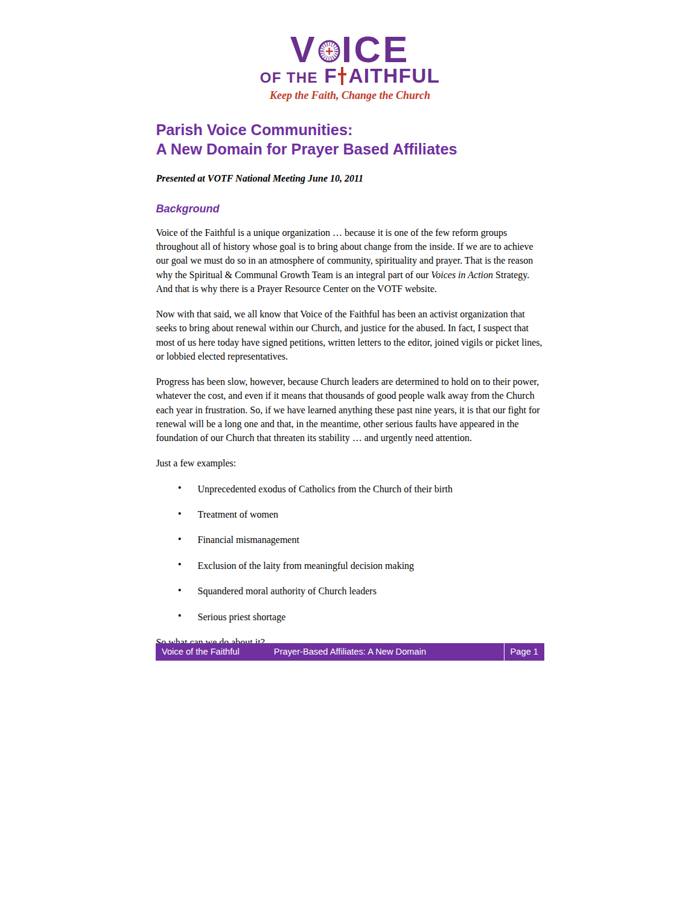V ICE
OF THE F AITHFUL
Keep the Faith, Change the Church
Parish Voice Communities: A New Domain for Prayer Based Affiliates
Presented at VOTF National Meeting June 10, 2011
Background
Voice of the Faithful is a unique organization … because it is one of the few reform groups throughout all of history whose goal is to bring about change from the inside. If we are to achieve our goal we must do so in an atmosphere of community, spirituality and prayer. That is the reason why the Spiritual & Communal Growth Team is an integral part of our Voices in Action Strategy. And that is why there is a Prayer Resource Center on the VOTF website.
Now with that said, we all know that Voice of the Faithful has been an activist organization that seeks to bring about renewal within our Church, and justice for the abused. In fact, I suspect that most of us here today have signed petitions, written letters to the editor, joined vigils or picket lines, or lobbied elected representatives.
Progress has been slow, however, because Church leaders are determined to hold on to their power, whatever the cost, and even if it means that thousands of good people walk away from the Church each year in frustration. So, if we have learned anything these past nine years, it is that our fight for renewal will be a long one and that, in the meantime, other serious faults have appeared in the foundation of our Church that threaten its stability … and urgently need attention.
Just a few examples:
Unprecedented exodus of Catholics from the Church of their birth
Treatment of women
Financial mismanagement
Exclusion of the laity from meaningful decision making
Squandered moral authority of Church leaders
Serious priest shortage
So what can we do about it?
Voice of the Faithful Prayer-Based Affiliates: A New Domain Page 1